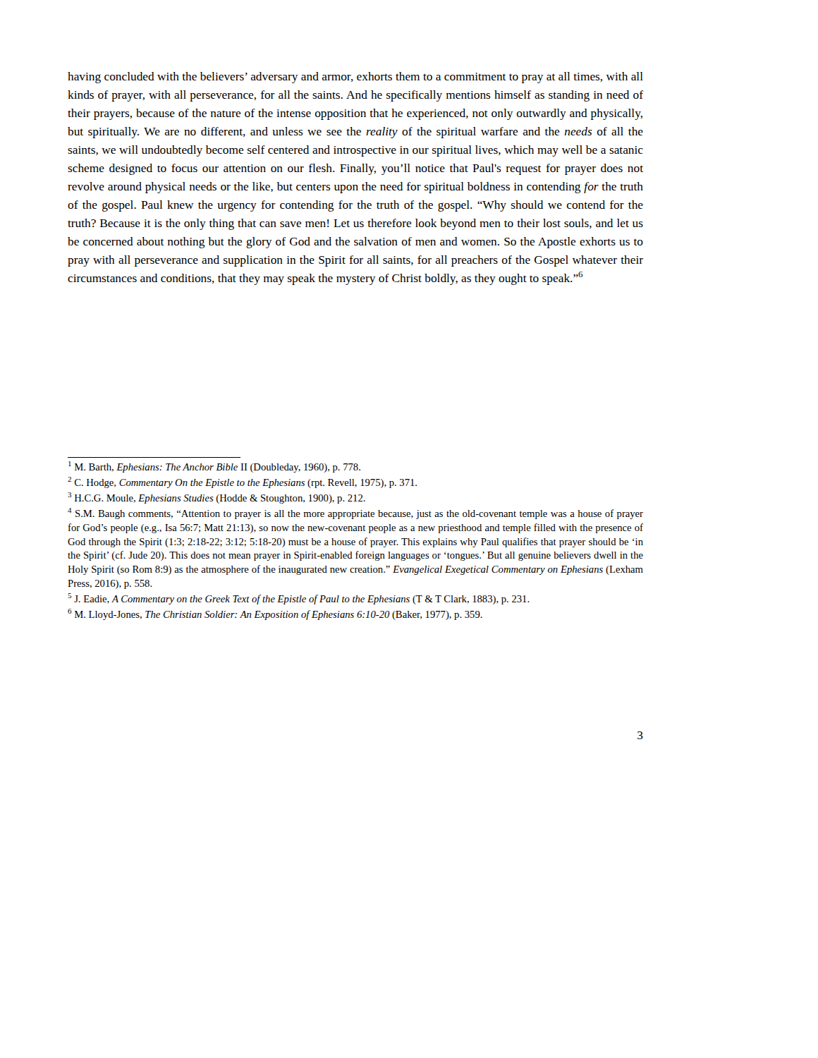having concluded with the believers’ adversary and armor, exhorts them to a commitment to pray at all times, with all kinds of prayer, with all perseverance, for all the saints. And he specifically mentions himself as standing in need of their prayers, because of the nature of the intense opposition that he experienced, not only outwardly and physically, but spiritually. We are no different, and unless we see the reality of the spiritual warfare and the needs of all the saints, we will undoubtedly become self centered and introspective in our spiritual lives, which may well be a satanic scheme designed to focus our attention on our flesh. Finally, you’ll notice that Paul's request for prayer does not revolve around physical needs or the like, but centers upon the need for spiritual boldness in contending for the truth of the gospel. Paul knew the urgency for contending for the truth of the gospel. “Why should we contend for the truth? Because it is the only thing that can save men! Let us therefore look beyond men to their lost souls, and let us be concerned about nothing but the glory of God and the salvation of men and women. So the Apostle exhorts us to pray with all perseverance and supplication in the Spirit for all saints, for all preachers of the Gospel whatever their circumstances and conditions, that they may speak the mystery of Christ boldly, as they ought to speak.”6
1 M. Barth, Ephesians: The Anchor Bible II (Doubleday, 1960), p. 778.
2 C. Hodge, Commentary On the Epistle to the Ephesians (rpt. Revell, 1975), p. 371.
3 H.C.G. Moule, Ephesians Studies (Hodde & Stoughton, 1900), p. 212.
4 S.M. Baugh comments, “Attention to prayer is all the more appropriate because, just as the old-covenant temple was a house of prayer for God’s people (e.g., Isa 56:7; Matt 21:13), so now the new-covenant people as a new priesthood and temple filled with the presence of God through the Spirit (1:3; 2:18-22; 3:12; 5:18-20) must be a house of prayer. This explains why Paul qualifies that prayer should be ‘in the Spirit’ (cf. Jude 20). This does not mean prayer in Spirit-enabled foreign languages or ‘tongues.’ But all genuine believers dwell in the Holy Spirit (so Rom 8:9) as the atmosphere of the inaugurated new creation.” Evangelical Exegetical Commentary on Ephesians (Lexham Press, 2016), p. 558.
5 J. Eadie, A Commentary on the Greek Text of the Epistle of Paul to the Ephesians (T & T Clark, 1883), p. 231.
6 M. Lloyd-Jones, The Christian Soldier: An Exposition of Ephesians 6:10-20 (Baker, 1977), p. 359.
3